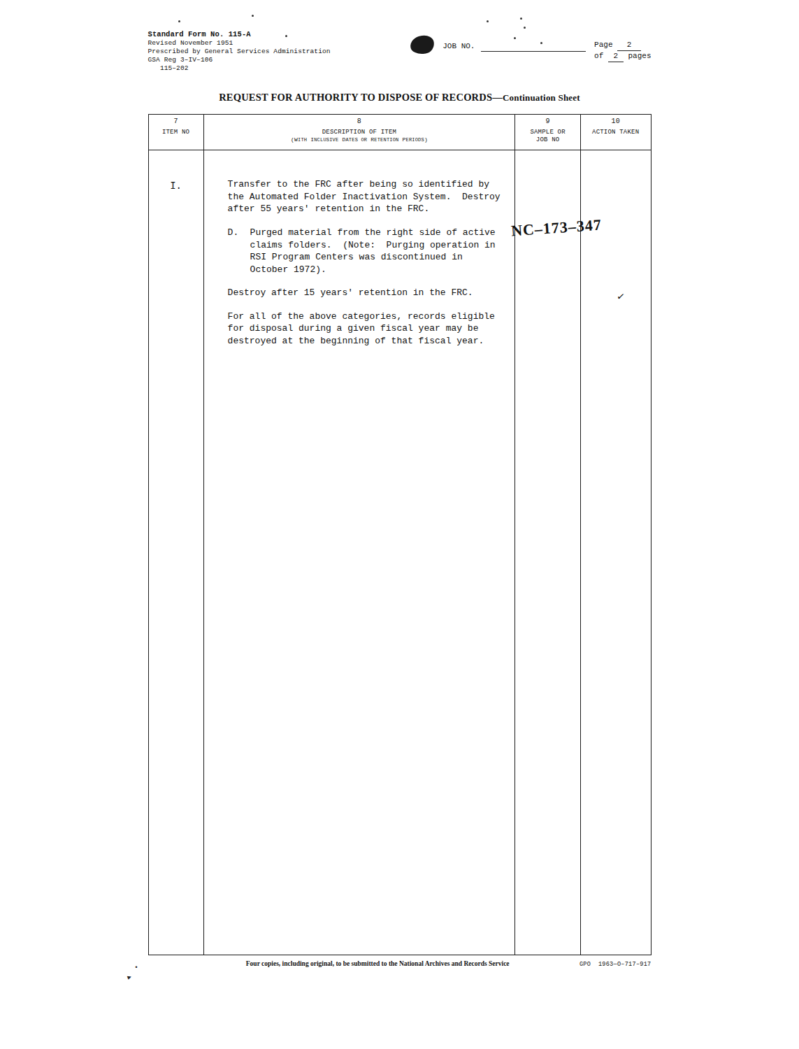Standard Form No. 115-A
Revised November 1951
Prescribed by General Services Administration
GSA Reg 3–IV–106
115–202
JOB NO.
Page 2
of 2 pages
REQUEST FOR AUTHORITY TO DISPOSE OF RECORDS—Continuation Sheet
| 7 ITEM NO | 8 DESCRIPTION OF ITEM (W ITH I NCLUSIVE D ATES OR R ETENTION P ERIODS ) | 9 SAMPLE OR JOB NO | 10 ACTION TAKEN |
| --- | --- | --- | --- |
| I. | Transfer to the FRC after being so identified by the Automated Folder Inactivation System. Destroy after 55 years' retention in the FRC. D. Purged material from the right side of active claims folders. (Note: Purging operation in RSI Program Centers was discontinued in October 1972). Destroy after 15 years' retention in the FRC. For all of the above categories, records eligible for disposal during a given fiscal year may be destroyed at the beginning of that fiscal year. | NC–173–347 | ✓ |
Four copies, including original, to be submitted to the National Archives and Records Service
GPO 1963—O–717–917
•
▸